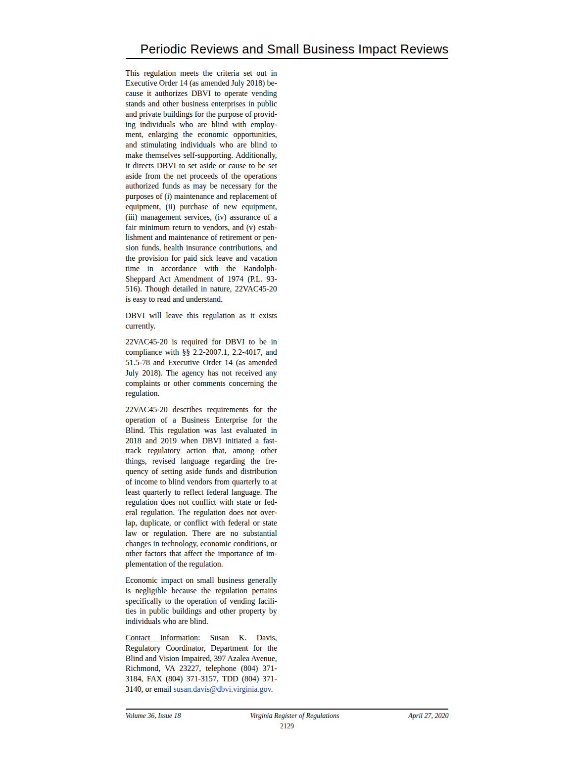Periodic Reviews and Small Business Impact Reviews
This regulation meets the criteria set out in Executive Order 14 (as amended July 2018) because it authorizes DBVI to operate vending stands and other business enterprises in public and private buildings for the purpose of providing individuals who are blind with employment, enlarging the economic opportunities, and stimulating individuals who are blind to make themselves self-supporting. Additionally, it directs DBVI to set aside or cause to be set aside from the net proceeds of the operations authorized funds as may be necessary for the purposes of (i) maintenance and replacement of equipment, (ii) purchase of new equipment, (iii) management services, (iv) assurance of a fair minimum return to vendors, and (v) establishment and maintenance of retirement or pension funds, health insurance contributions, and the provision for paid sick leave and vacation time in accordance with the Randolph-Sheppard Act Amendment of 1974 (P.L. 93-516). Though detailed in nature, 22VAC45-20 is easy to read and understand.
DBVI will leave this regulation as it exists currently.
22VAC45-20 is required for DBVI to be in compliance with §§ 2.2-2007.1, 2.2-4017, and 51.5-78 and Executive Order 14 (as amended July 2018). The agency has not received any complaints or other comments concerning the regulation.
22VAC45-20 describes requirements for the operation of a Business Enterprise for the Blind. This regulation was last evaluated in 2018 and 2019 when DBVI initiated a fast-track regulatory action that, among other things, revised language regarding the frequency of setting aside funds and distribution of income to blind vendors from quarterly to at least quarterly to reflect federal language. The regulation does not conflict with state or federal regulation. The regulation does not overlap, duplicate, or conflict with federal or state law or regulation. There are no substantial changes in technology, economic conditions, or other factors that affect the importance of implementation of the regulation.
Economic impact on small business generally is negligible because the regulation pertains specifically to the operation of vending facilities in public buildings and other property by individuals who are blind.
Contact Information: Susan K. Davis, Regulatory Coordinator, Department for the Blind and Vision Impaired, 397 Azalea Avenue, Richmond, VA 23227, telephone (804) 371-3184, FAX (804) 371-3157, TDD (804) 371-3140, or email susan.davis@dbvi.virginia.gov.
Volume 36, Issue 18
Virginia Register of Regulations
April 27, 2020
2129